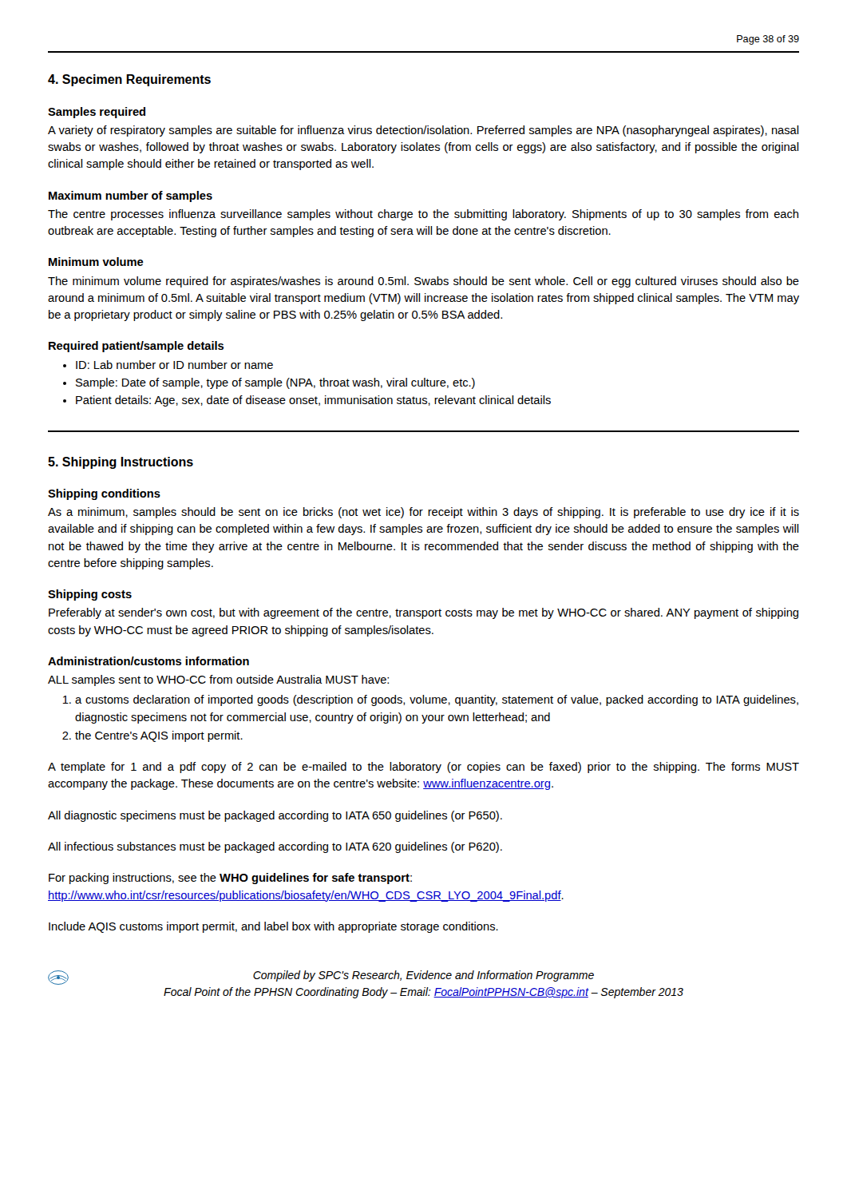Page 38 of 39
4. Specimen Requirements
Samples required
A variety of respiratory samples are suitable for influenza virus detection/isolation. Preferred samples are NPA (nasopharyngeal aspirates), nasal swabs or washes, followed by throat washes or swabs. Laboratory isolates (from cells or eggs) are also satisfactory, and if possible the original clinical sample should either be retained or transported as well.
Maximum number of samples
The centre processes influenza surveillance samples without charge to the submitting laboratory. Shipments of up to 30 samples from each outbreak are acceptable. Testing of further samples and testing of sera will be done at the centre's discretion.
Minimum volume
The minimum volume required for aspirates/washes is around 0.5ml. Swabs should be sent whole. Cell or egg cultured viruses should also be around a minimum of 0.5ml. A suitable viral transport medium (VTM) will increase the isolation rates from shipped clinical samples. The VTM may be a proprietary product or simply saline or PBS with 0.25% gelatin or 0.5% BSA added.
Required patient/sample details
ID: Lab number or ID number or name
Sample: Date of sample, type of sample (NPA, throat wash, viral culture, etc.)
Patient details: Age, sex, date of disease onset, immunisation status, relevant clinical details
5. Shipping Instructions
Shipping conditions
As a minimum, samples should be sent on ice bricks (not wet ice) for receipt within 3 days of shipping. It is preferable to use dry ice if it is available and if shipping can be completed within a few days. If samples are frozen, sufficient dry ice should be added to ensure the samples will not be thawed by the time they arrive at the centre in Melbourne. It is recommended that the sender discuss the method of shipping with the centre before shipping samples.
Shipping costs
Preferably at sender's own cost, but with agreement of the centre, transport costs may be met by WHO-CC or shared. ANY payment of shipping costs by WHO-CC must be agreed PRIOR to shipping of samples/isolates.
Administration/customs information
ALL samples sent to WHO-CC from outside Australia MUST have:
a customs declaration of imported goods (description of goods, volume, quantity, statement of value, packed according to IATA guidelines, diagnostic specimens not for commercial use, country of origin) on your own letterhead; and
the Centre's AQIS import permit.
A template for 1 and a pdf copy of 2 can be e-mailed to the laboratory (or copies can be faxed) prior to the shipping. The forms MUST accompany the package. These documents are on the centre's website: www.influenzacentre.org.
All diagnostic specimens must be packaged according to IATA 650 guidelines (or P650).
All infectious substances must be packaged according to IATA 620 guidelines (or P620).
For packing instructions, see the WHO guidelines for safe transport:
http://www.who.int/csr/resources/publications/biosafety/en/WHO_CDS_CSR_LYO_2004_9Final.pdf.
Include AQIS customs import permit, and label box with appropriate storage conditions.
Compiled by SPC's Research, Evidence and Information Programme
Focal Point of the PPHSN Coordinating Body – Email: FocalPointPPHSN-CB@spc.int – September 2013